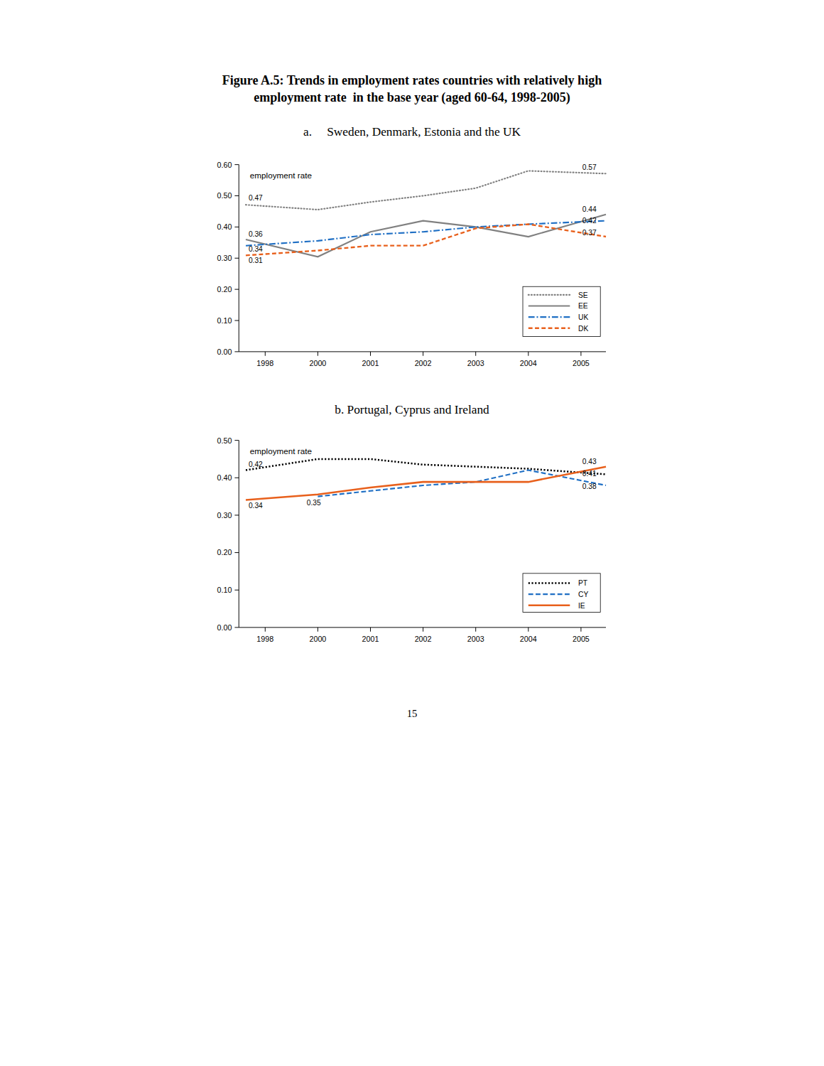Figure A.5: Trends in employment rates countries with relatively high
employment rate in the base year (aged 60-64, 1998-2005)
a. Sweden, Denmark, Estonia and the UK
0.60 0.50 0.40 0.30 0.20 0.10 0.00 1998 2000 2001 2002 2003 2004 2005 employment rate 0.47 0.36 0.34 0.31 0.57 0.44 0.42 0.37 SE EE UK DK
b. Portugal, Cyprus and Ireland
0.50 0.40 0.30 0.20 0.10 0.00 1998 2000 2001 2002 2003 2004 2005 employment rate 0.42 0.34 0.35 0.43 0.41 0.38 PT CY IE
15